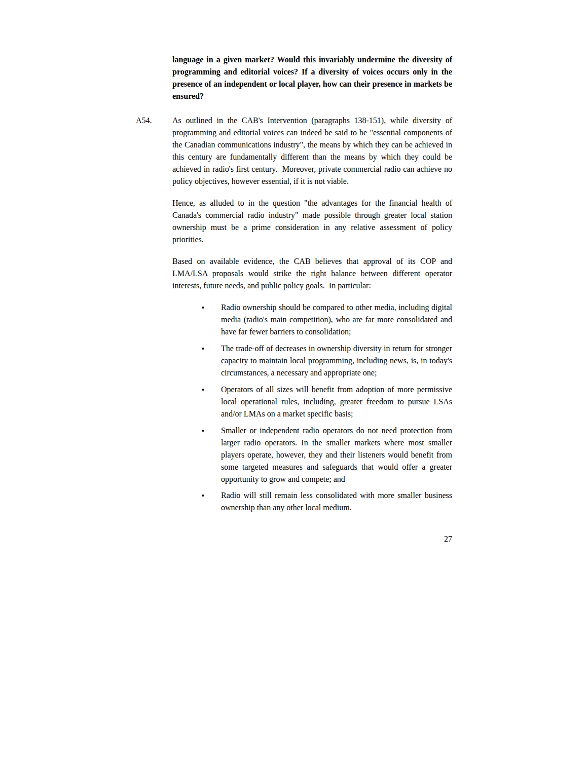language in a given market? Would this invariably undermine the diversity of programming and editorial voices? If a diversity of voices occurs only in the presence of an independent or local player, how can their presence in markets be ensured?
A54.
As outlined in the CAB's Intervention (paragraphs 138-151), while diversity of programming and editorial voices can indeed be said to be "essential components of the Canadian communications industry", the means by which they can be achieved in this century are fundamentally different than the means by which they could be achieved in radio's first century. Moreover, private commercial radio can achieve no policy objectives, however essential, if it is not viable.
Hence, as alluded to in the question "the advantages for the financial health of Canada's commercial radio industry" made possible through greater local station ownership must be a prime consideration in any relative assessment of policy priorities.
Based on available evidence, the CAB believes that approval of its COP and LMA/LSA proposals would strike the right balance between different operator interests, future needs, and public policy goals. In particular:
Radio ownership should be compared to other media, including digital media (radio's main competition), who are far more consolidated and have far fewer barriers to consolidation;
The trade-off of decreases in ownership diversity in return for stronger capacity to maintain local programming, including news, is, in today's circumstances, a necessary and appropriate one;
Operators of all sizes will benefit from adoption of more permissive local operational rules, including, greater freedom to pursue LSAs and/or LMAs on a market specific basis;
Smaller or independent radio operators do not need protection from larger radio operators. In the smaller markets where most smaller players operate, however, they and their listeners would benefit from some targeted measures and safeguards that would offer a greater opportunity to grow and compete; and
Radio will still remain less consolidated with more smaller business ownership than any other local medium.
27